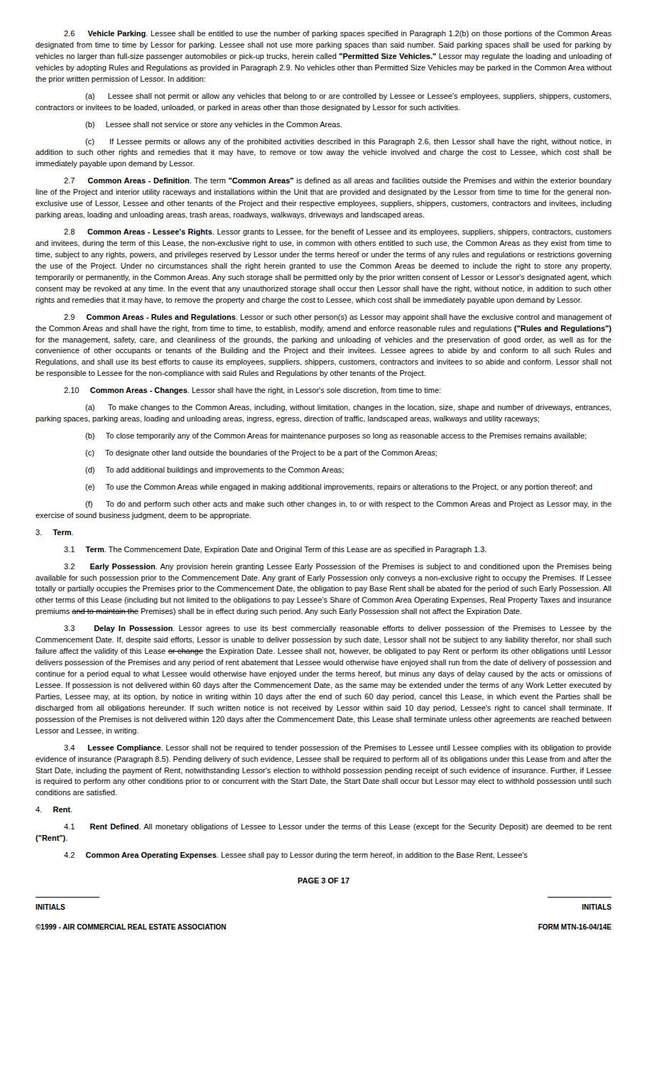2.6 Vehicle Parking. Lessee shall be entitled to use the number of parking spaces specified in Paragraph 1.2(b) on those portions of the Common Areas designated from time to time by Lessor for parking. Lessee shall not use more parking spaces than said number. Said parking spaces shall be used for parking by vehicles no larger than full-size passenger automobiles or pick-up trucks, herein called "Permitted Size Vehicles." Lessor may regulate the loading and unloading of vehicles by adopting Rules and Regulations as provided in Paragraph 2.9. No vehicles other than Permitted Size Vehicles may be parked in the Common Area without the prior written permission of Lessor. In addition:
(a) Lessee shall not permit or allow any vehicles that belong to or are controlled by Lessee or Lessee's employees, suppliers, shippers, customers, contractors or invitees to be loaded, unloaded, or parked in areas other than those designated by Lessor for such activities.
(b) Lessee shall not service or store any vehicles in the Common Areas.
(c) If Lessee permits or allows any of the prohibited activities described in this Paragraph 2.6, then Lessor shall have the right, without notice, in addition to such other rights and remedies that it may have, to remove or tow away the vehicle involved and charge the cost to Lessee, which cost shall be immediately payable upon demand by Lessor.
2.7 Common Areas - Definition. The term "Common Areas" is defined as all areas and facilities outside the Premises and within the exterior boundary line of the Project and interior utility raceways and installations within the Unit that are provided and designated by the Lessor from time to time for the general non-exclusive use of Lessor, Lessee and other tenants of the Project and their respective employees, suppliers, shippers, customers, contractors and invitees, including parking areas, loading and unloading areas, trash areas, roadways, walkways, driveways and landscaped areas.
2.8 Common Areas - Lessee's Rights. Lessor grants to Lessee, for the benefit of Lessee and its employees, suppliers, shippers, contractors, customers and invitees, during the term of this Lease, the non-exclusive right to use, in common with others entitled to such use, the Common Areas as they exist from time to time, subject to any rights, powers, and privileges reserved by Lessor under the terms hereof or under the terms of any rules and regulations or restrictions governing the use of the Project. Under no circumstances shall the right herein granted to use the Common Areas be deemed to include the right to store any property, temporarily or permanently, in the Common Areas. Any such storage shall be permitted only by the prior written consent of Lessor or Lessor's designated agent, which consent may be revoked at any time. In the event that any unauthorized storage shall occur then Lessor shall have the right, without notice, in addition to such other rights and remedies that it may have, to remove the property and charge the cost to Lessee, which cost shall be immediately payable upon demand by Lessor.
2.9 Common Areas - Rules and Regulations. Lessor or such other person(s) as Lessor may appoint shall have the exclusive control and management of the Common Areas and shall have the right, from time to time, to establish, modify, amend and enforce reasonable rules and regulations ("Rules and Regulations") for the management, safety, care, and cleanliness of the grounds, the parking and unloading of vehicles and the preservation of good order, as well as for the convenience of other occupants or tenants of the Building and the Project and their invitees. Lessee agrees to abide by and conform to all such Rules and Regulations, and shall use its best efforts to cause its employees, suppliers, shippers, customers, contractors and invitees to so abide and conform. Lessor shall not be responsible to Lessee for the non-compliance with said Rules and Regulations by other tenants of the Project.
2.10 Common Areas - Changes. Lessor shall have the right, in Lessor's sole discretion, from time to time:
(a) To make changes to the Common Areas, including, without limitation, changes in the location, size, shape and number of driveways, entrances, parking spaces, parking areas, loading and unloading areas, ingress, egress, direction of traffic, landscaped areas, walkways and utility raceways;
(b) To close temporarily any of the Common Areas for maintenance purposes so long as reasonable access to the Premises remains available;
(c) To designate other land outside the boundaries of the Project to be a part of the Common Areas;
(d) To add additional buildings and improvements to the Common Areas;
(e) To use the Common Areas while engaged in making additional improvements, repairs or alterations to the Project, or any portion thereof; and
(f) To do and perform such other acts and make such other changes in, to or with respect to the Common Areas and Project as Lessor may, in the exercise of sound business judgment, deem to be appropriate.
3. Term.
3.1 Term. The Commencement Date, Expiration Date and Original Term of this Lease are as specified in Paragraph 1.3.
3.2 Early Possession. Any provision herein granting Lessee Early Possession of the Premises is subject to and conditioned upon the Premises being available for such possession prior to the Commencement Date. Any grant of Early Possession only conveys a non-exclusive right to occupy the Premises. If Lessee totally or partially occupies the Premises prior to the Commencement Date, the obligation to pay Base Rent shall be abated for the period of such Early Possession. All other terms of this Lease (including but not limited to the obligations to pay Lessee's Share of Common Area Operating Expenses, Real Property Taxes and insurance premiums and to maintain the Premises) shall be in effect during such period. Any such Early Possession shall not affect the Expiration Date.
3.3 Delay In Possession. Lessor agrees to use its best commercially reasonable efforts to deliver possession of the Premises to Lessee by the Commencement Date. If, despite said efforts, Lessor is unable to deliver possession by such date, Lessor shall not be subject to any liability therefor, nor shall such failure affect the validity of this Lease or change the Expiration Date. Lessee shall not, however, be obligated to pay Rent or perform its other obligations until Lessor delivers possession of the Premises and any period of rent abatement that Lessee would otherwise have enjoyed shall run from the date of delivery of possession and continue for a period equal to what Lessee would otherwise have enjoyed under the terms hereof, but minus any days of delay caused by the acts or omissions of Lessee. If possession is not delivered within 60 days after the Commencement Date, as the same may be extended under the terms of any Work Letter executed by Parties, Lessee may, at its option, by notice in writing within 10 days after the end of such 60 day period, cancel this Lease, in which event the Parties shall be discharged from all obligations hereunder. If such written notice is not received by Lessor within said 10 day period, Lessee's right to cancel shall terminate. If possession of the Premises is not delivered within 120 days after the Commencement Date, this Lease shall terminate unless other agreements are reached between Lessor and Lessee, in writing.
3.4 Lessee Compliance. Lessor shall not be required to tender possession of the Premises to Lessee until Lessee complies with its obligation to provide evidence of insurance (Paragraph 8.5). Pending delivery of such evidence, Lessee shall be required to perform all of its obligations under this Lease from and after the Start Date, including the payment of Rent, notwithstanding Lessor's election to withhold possession pending receipt of such evidence of insurance. Further, if Lessee is required to perform any other conditions prior to or concurrent with the Start Date, the Start Date shall occur but Lessor may elect to withhold possession until such conditions are satisfied.
4. Rent.
4.1 Rent Defined. All monetary obligations of Lessee to Lessor under the terms of this Lease (except for the Security Deposit) are deemed to be rent ("Rent").
4.2 Common Area Operating Expenses. Lessee shall pay to Lessor during the term hereof, in addition to the Base Rent, Lessee's
PAGE 3 OF 17
INITIALS
INITIALS
©1999 - AIR COMMERCIAL REAL ESTATE ASSOCIATION
FORM MTN-16-04/14E